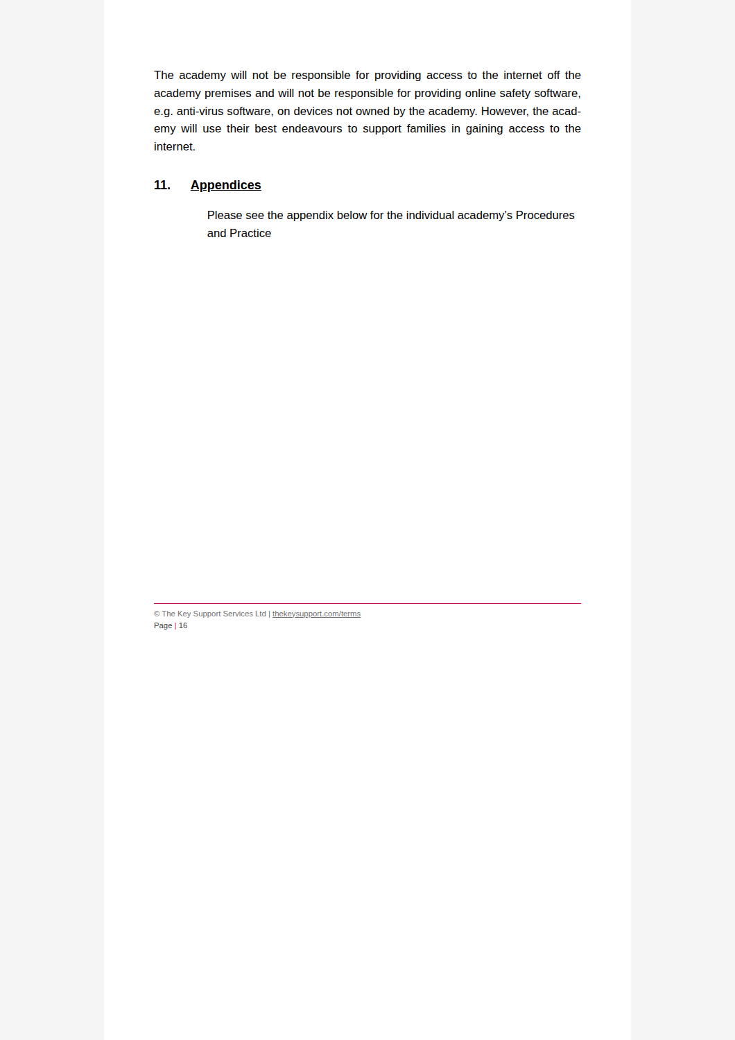The academy will not be responsible for providing access to the internet off the academy premises and will not be responsible for providing online safety software, e.g. anti-virus software, on devices not owned by the academy. However, the academy will use their best endeavours to support families in gaining access to the internet.
11. Appendices
Please see the appendix below for the individual academy’s Procedures and Practice
© The Key Support Services Ltd | thekeysupport.com/terms
Page | 16